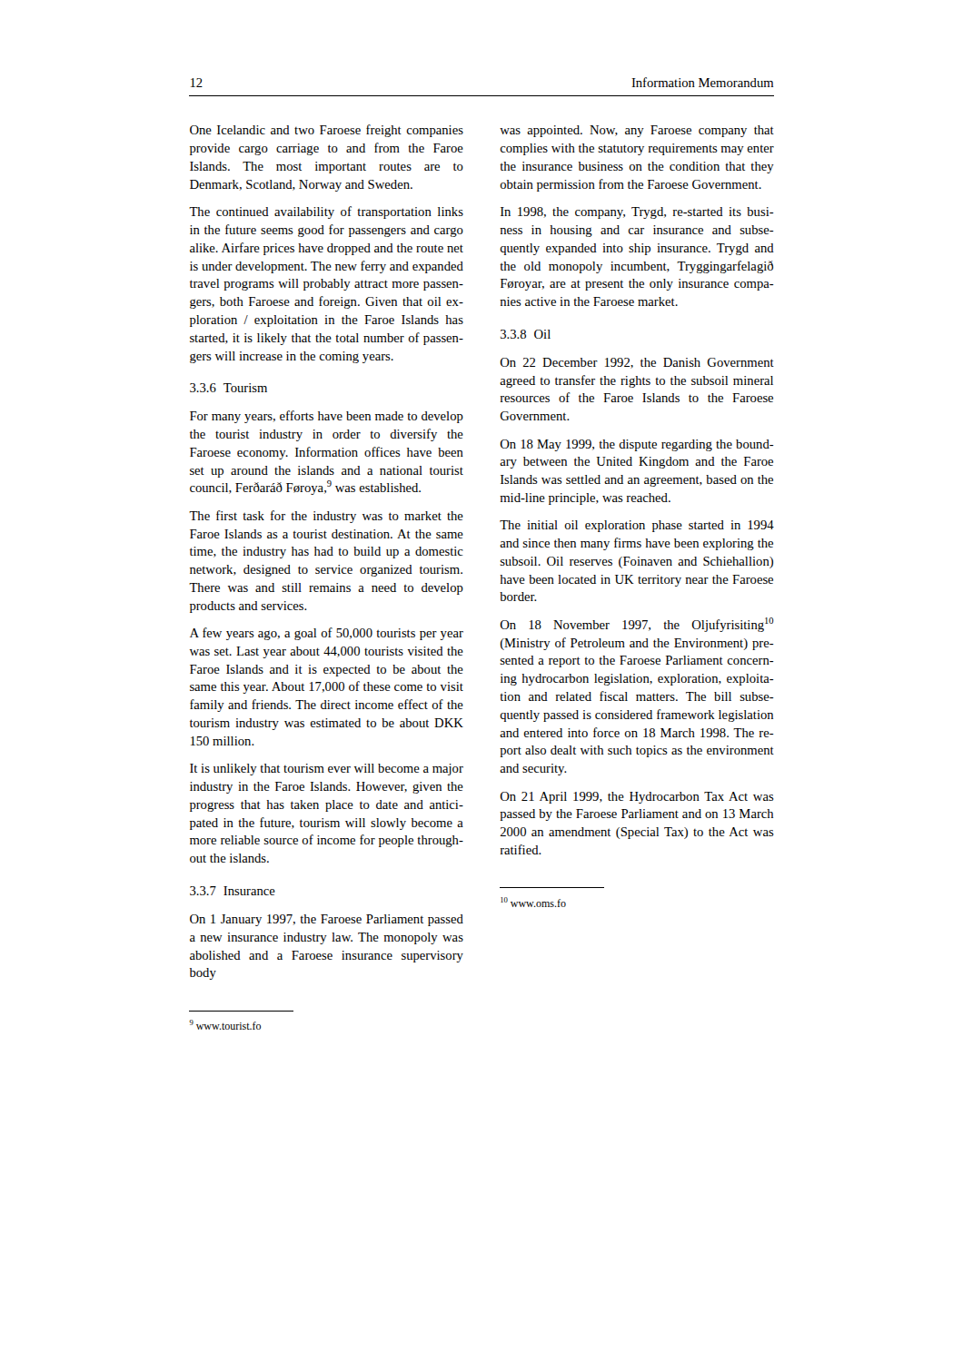12 Information Memorandum
One Icelandic and two Faroese freight companies provide cargo carriage to and from the Faroe Islands. The most important routes are to Denmark, Scotland, Norway and Sweden.
The continued availability of transportation links in the future seems good for passengers and cargo alike. Airfare prices have dropped and the route net is under development. The new ferry and expanded travel programs will probably attract more passengers, both Faroese and foreign. Given that oil exploration / exploitation in the Faroe Islands has started, it is likely that the total number of passengers will increase in the coming years.
3.3.6 Tourism
For many years, efforts have been made to develop the tourist industry in order to diversify the Faroese economy. Information offices have been set up around the islands and a national tourist council, Ferðaráð Føroya,9 was established.
The first task for the industry was to market the Faroe Islands as a tourist destination. At the same time, the industry has had to build up a domestic network, designed to service organized tourism. There was and still remains a need to develop products and services.
A few years ago, a goal of 50,000 tourists per year was set. Last year about 44,000 tourists visited the Faroe Islands and it is expected to be about the same this year. About 17,000 of these come to visit family and friends. The direct income effect of the tourism industry was estimated to be about DKK 150 million.
It is unlikely that tourism ever will become a major industry in the Faroe Islands. However, given the progress that has taken place to date and anticipated in the future, tourism will slowly become a more reliable source of income for people throughout the islands.
3.3.7 Insurance
On 1 January 1997, the Faroese Parliament passed a new insurance industry law. The monopoly was abolished and a Faroese insurance supervisory body
9 www.tourist.fo
was appointed. Now, any Faroese company that complies with the statutory requirements may enter the insurance business on the condition that they obtain permission from the Faroese Government.
In 1998, the company, Trygd, re-started its business in housing and car insurance and subsequently expanded into ship insurance. Trygd and the old monopoly incumbent, Tryggingarfelagið Føroyar, are at present the only insurance companies active in the Faroese market.
3.3.8 Oil
On 22 December 1992, the Danish Government agreed to transfer the rights to the subsoil mineral resources of the Faroe Islands to the Faroese Government.
On 18 May 1999, the dispute regarding the boundary between the United Kingdom and the Faroe Islands was settled and an agreement, based on the mid-line principle, was reached.
The initial oil exploration phase started in 1994 and since then many firms have been exploring the subsoil. Oil reserves (Foinaven and Schiehallion) have been located in UK territory near the Faroese border.
On 18 November 1997, the Oljufyrisiting10 (Ministry of Petroleum and the Environment) presented a report to the Faroese Parliament concerning hydrocarbon legislation, exploration, exploitation and related fiscal matters. The bill subsequently passed is considered framework legislation and entered into force on 18 March 1998. The report also dealt with such topics as the environment and security.
On 21 April 1999, the Hydrocarbon Tax Act was passed by the Faroese Parliament and on 13 March 2000 an amendment (Special Tax) to the Act was ratified.
10 www.oms.fo